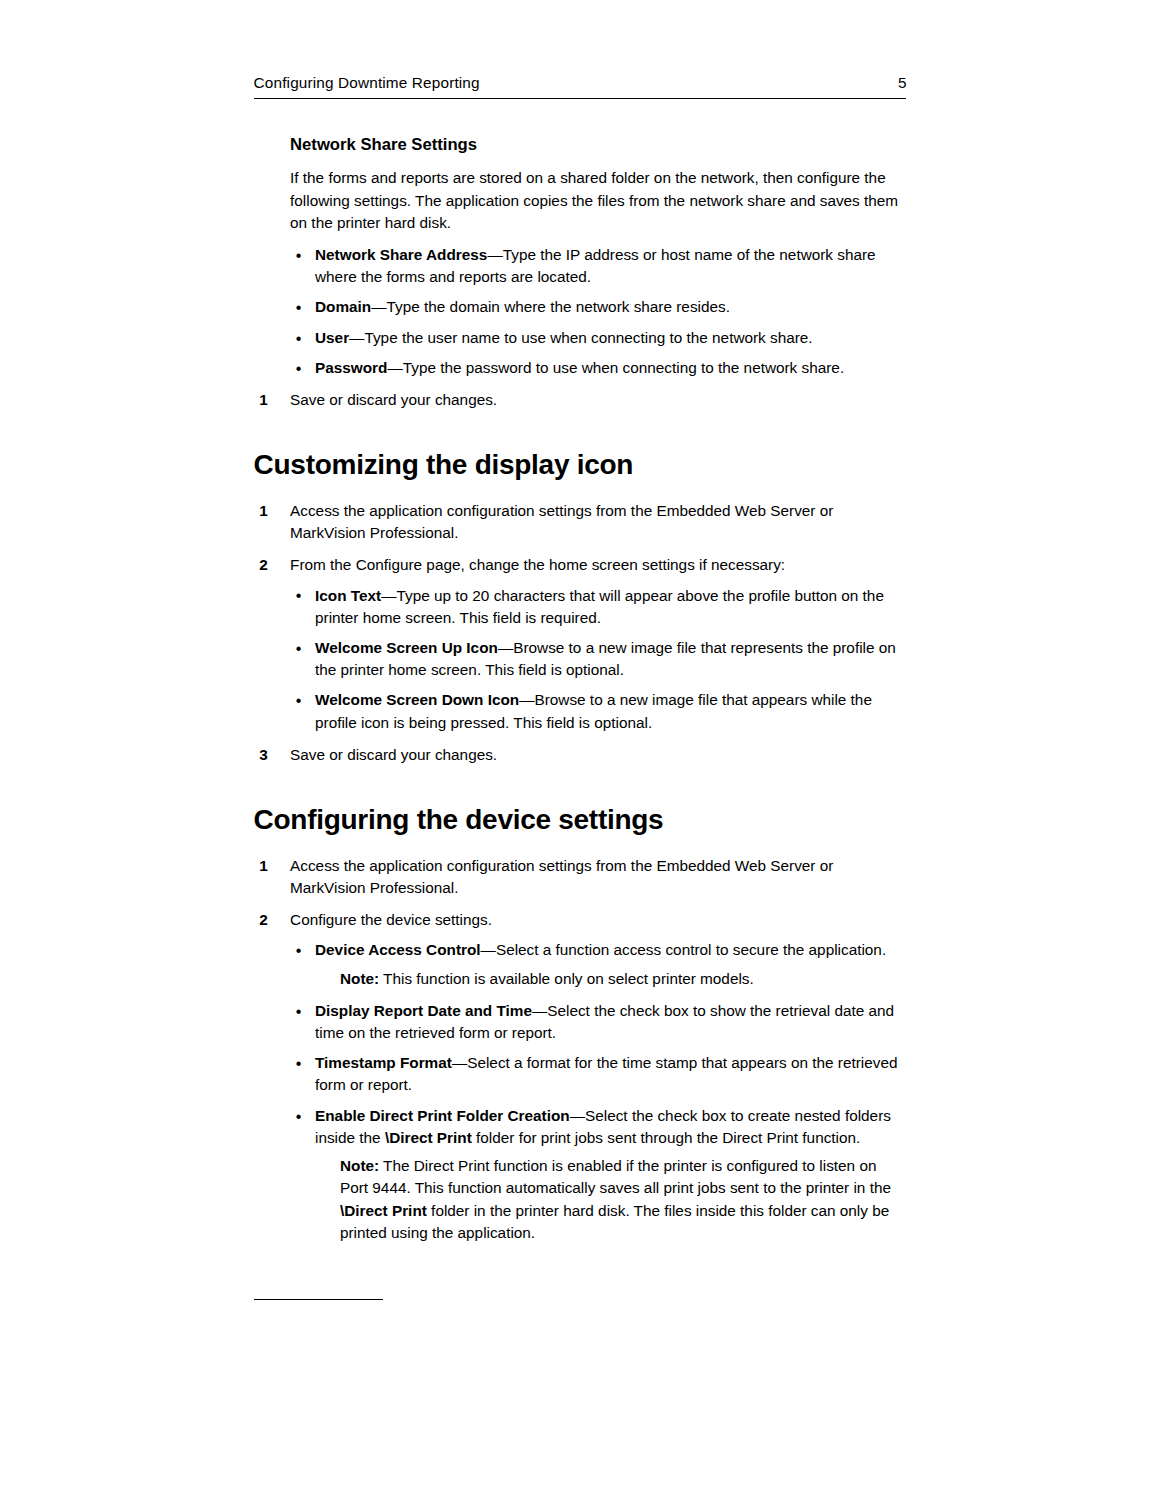Configuring Downtime Reporting 5
Network Share Settings
If the forms and reports are stored on a shared folder on the network, then configure the following settings. The application copies the files from the network share and saves them on the printer hard disk.
Network Share Address—Type the IP address or host name of the network share where the forms and reports are located.
Domain—Type the domain where the network share resides.
User—Type the user name to use when connecting to the network share.
Password—Type the password to use when connecting to the network share.
Save or discard your changes.
Customizing the display icon
Access the application configuration settings from the Embedded Web Server or MarkVision Professional.
From the Configure page, change the home screen settings if necessary:
Icon Text—Type up to 20 characters that will appear above the profile button on the printer home screen. This field is required.
Welcome Screen Up Icon—Browse to a new image file that represents the profile on the printer home screen. This field is optional.
Welcome Screen Down Icon—Browse to a new image file that appears while the profile icon is being pressed. This field is optional.
Save or discard your changes.
Configuring the device settings
Access the application configuration settings from the Embedded Web Server or MarkVision Professional.
Configure the device settings.
Device Access Control—Select a function access control to secure the application.
Note: This function is available only on select printer models.
Display Report Date and Time—Select the check box to show the retrieval date and time on the retrieved form or report.
Timestamp Format—Select a format for the time stamp that appears on the retrieved form or report.
Enable Direct Print Folder Creation—Select the check box to create nested folders inside the \Direct Print folder for print jobs sent through the Direct Print function.
Note: The Direct Print function is enabled if the printer is configured to listen on Port 9444. This function automatically saves all print jobs sent to the printer in the \Direct Print folder in the printer hard disk. The files inside this folder can only be printed using the application.